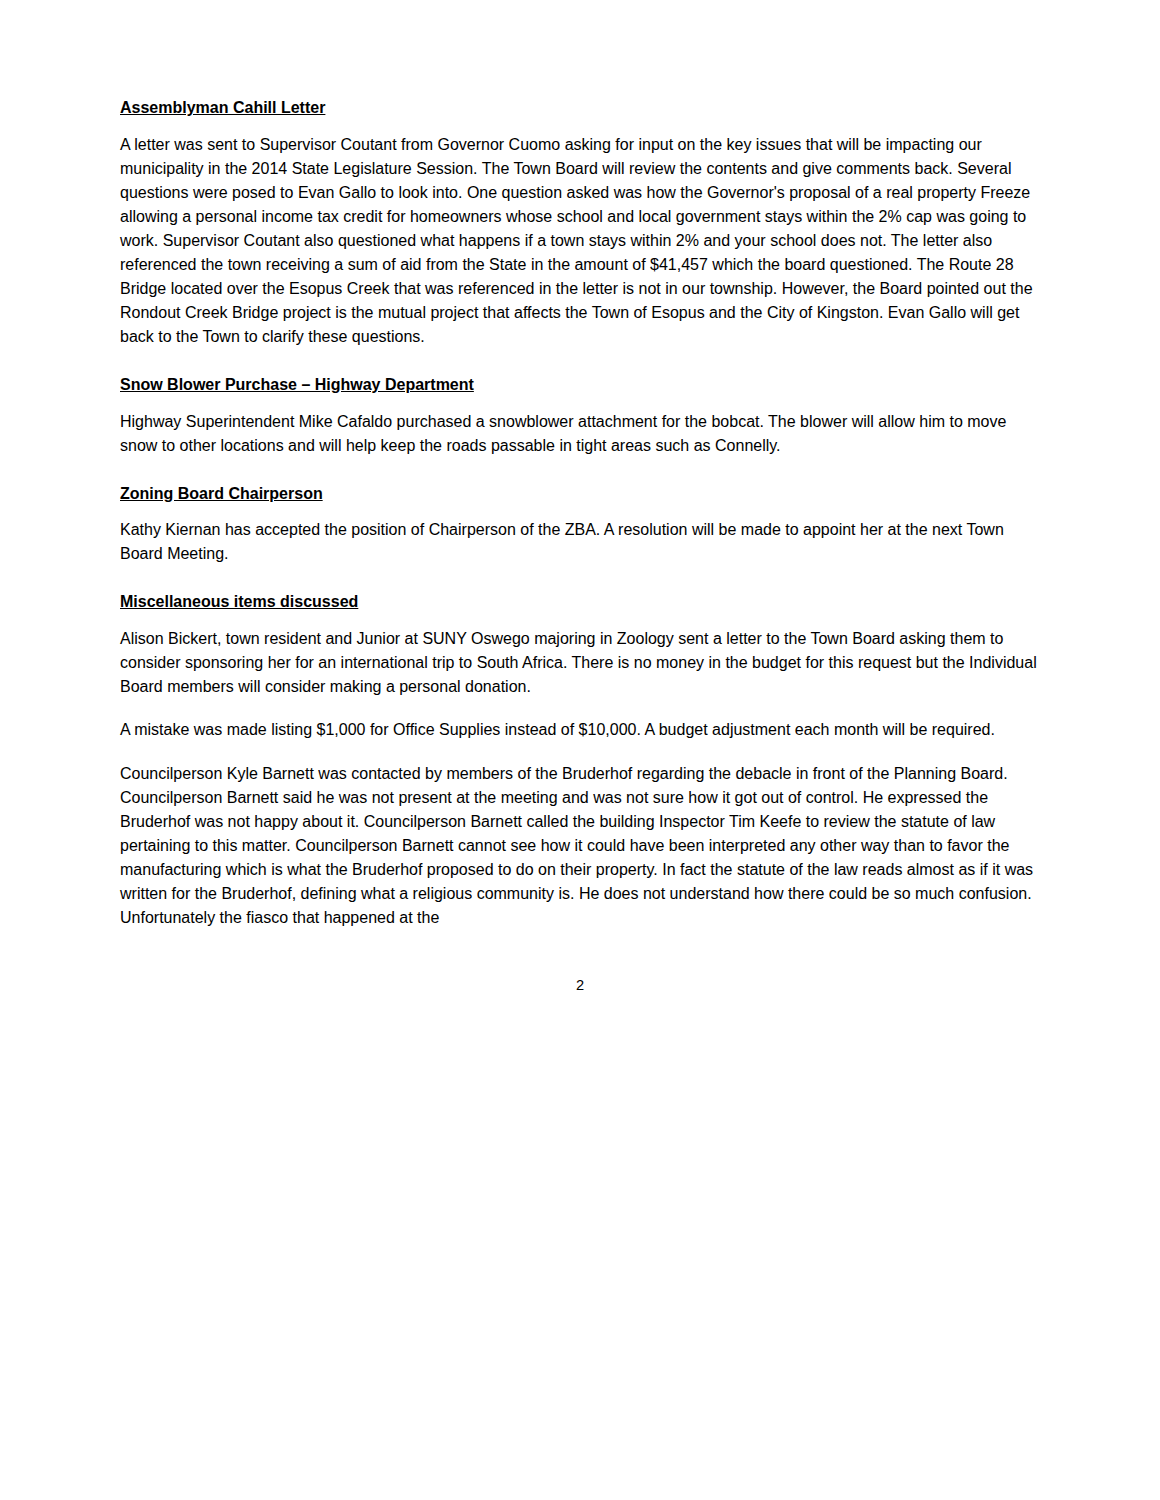Assemblyman Cahill Letter
A letter was sent to Supervisor Coutant from Governor Cuomo asking for input on the key issues that will be impacting our municipality in the 2014 State Legislature Session. The Town Board will review the contents and give comments back. Several questions were posed to Evan Gallo to look into. One question asked was how the Governor's proposal of a real property Freeze allowing a personal income tax credit for homeowners whose school and local government stays within the 2% cap was going to work. Supervisor Coutant also questioned what happens if a town stays within 2% and your school does not. The letter also referenced the town receiving a sum of aid from the State in the amount of $41,457 which the board questioned. The Route 28 Bridge located over the Esopus Creek that was referenced in the letter is not in our township. However, the Board pointed out the Rondout Creek Bridge project is the mutual project that affects the Town of Esopus and the City of Kingston. Evan Gallo will get back to the Town to clarify these questions.
Snow Blower Purchase – Highway Department
Highway Superintendent Mike Cafaldo purchased a snowblower attachment for the bobcat. The blower will allow him to move snow to other locations and will help keep the roads passable in tight areas such as Connelly.
Zoning Board Chairperson
Kathy Kiernan has accepted the position of Chairperson of the ZBA. A resolution will be made to appoint her at the next Town Board Meeting.
Miscellaneous items discussed
Alison Bickert, town resident and Junior at SUNY Oswego majoring in Zoology sent a letter to the Town Board asking them to consider sponsoring her for an international trip to South Africa. There is no money in the budget for this request but the Individual Board members will consider making a personal donation.
A mistake was made listing $1,000 for Office Supplies instead of $10,000. A budget adjustment each month will be required.
Councilperson Kyle Barnett was contacted by members of the Bruderhof regarding the debacle in front of the Planning Board. Councilperson Barnett said he was not present at the meeting and was not sure how it got out of control. He expressed the Bruderhof was not happy about it. Councilperson Barnett called the building Inspector Tim Keefe to review the statute of law pertaining to this matter. Councilperson Barnett cannot see how it could have been interpreted any other way than to favor the manufacturing which is what the Bruderhof proposed to do on their property. In fact the statute of the law reads almost as if it was written for the Bruderhof, defining what a religious community is. He does not understand how there could be so much confusion. Unfortunately the fiasco that happened at the
2